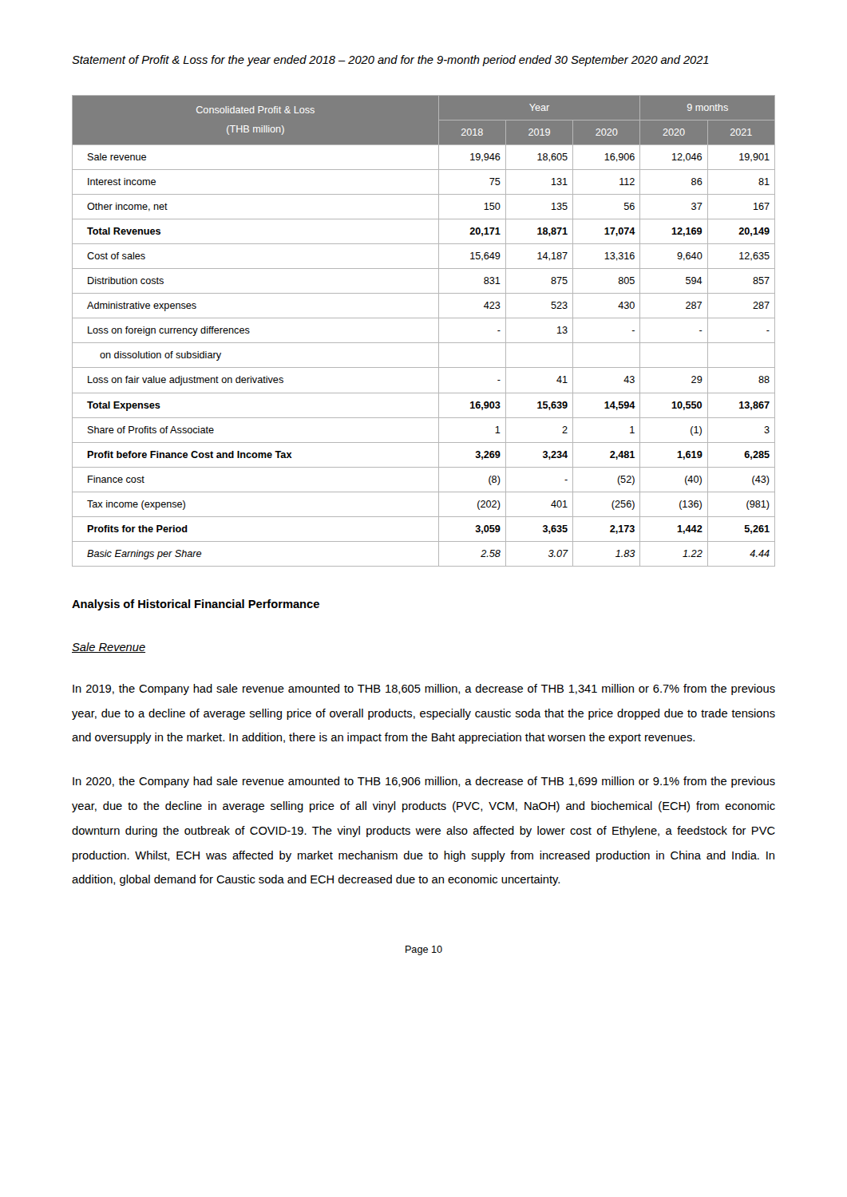Statement of Profit & Loss for the year ended 2018 – 2020 and for the 9-month period ended 30 September 2020 and 2021
| Consolidated Profit & Loss (THB million) | Year | 9 months |
| --- | --- | --- |
| 2018 | 2019 | 2020 | 2020 | 2021 |
| Sale revenue | 19,946 | 18,605 | 16,906 | 12,046 | 19,901 |
| Interest income | 75 | 131 | 112 | 86 | 81 |
| Other income, net | 150 | 135 | 56 | 37 | 167 |
| Total Revenues | 20,171 | 18,871 | 17,074 | 12,169 | 20,149 |
| Cost of sales | 15,649 | 14,187 | 13,316 | 9,640 | 12,635 |
| Distribution costs | 831 | 875 | 805 | 594 | 857 |
| Administrative expenses | 423 | 523 | 430 | 287 | 287 |
| Loss on foreign currency differences | - | 13 | - | - | - |
| on dissolution of subsidiary | | | | | |
| Loss on fair value adjustment on derivatives | - | 41 | 43 | 29 | 88 |
| Total Expenses | 16,903 | 15,639 | 14,594 | 10,550 | 13,867 |
| Share of Profits of Associate | 1 | 2 | 1 | (1) | 3 |
| Profit before Finance Cost and Income Tax | 3,269 | 3,234 | 2,481 | 1,619 | 6,285 |
| Finance cost | (8) | - | (52) | (40) | (43) |
| Tax income (expense) | (202) | 401 | (256) | (136) | (981) |
| Profits for the Period | 3,059 | 3,635 | 2,173 | 1,442 | 5,261 |
| Basic Earnings per Share | 2.58 | 3.07 | 1.83 | 1.22 | 4.44 |
Analysis of Historical Financial Performance
Sale Revenue
In 2019, the Company had sale revenue amounted to THB 18,605 million, a decrease of THB 1,341 million or 6.7% from the previous year, due to a decline of average selling price of overall products, especially caustic soda that the price dropped due to trade tensions and oversupply in the market. In addition, there is an impact from the Baht appreciation that worsen the export revenues.
In 2020, the Company had sale revenue amounted to THB 16,906 million, a decrease of THB 1,699 million or 9.1% from the previous year, due to the decline in average selling price of all vinyl products (PVC, VCM, NaOH) and biochemical (ECH) from economic downturn during the outbreak of COVID-19. The vinyl products were also affected by lower cost of Ethylene, a feedstock for PVC production. Whilst, ECH was affected by market mechanism due to high supply from increased production in China and India. In addition, global demand for Caustic soda and ECH decreased due to an economic uncertainty.
Page 10